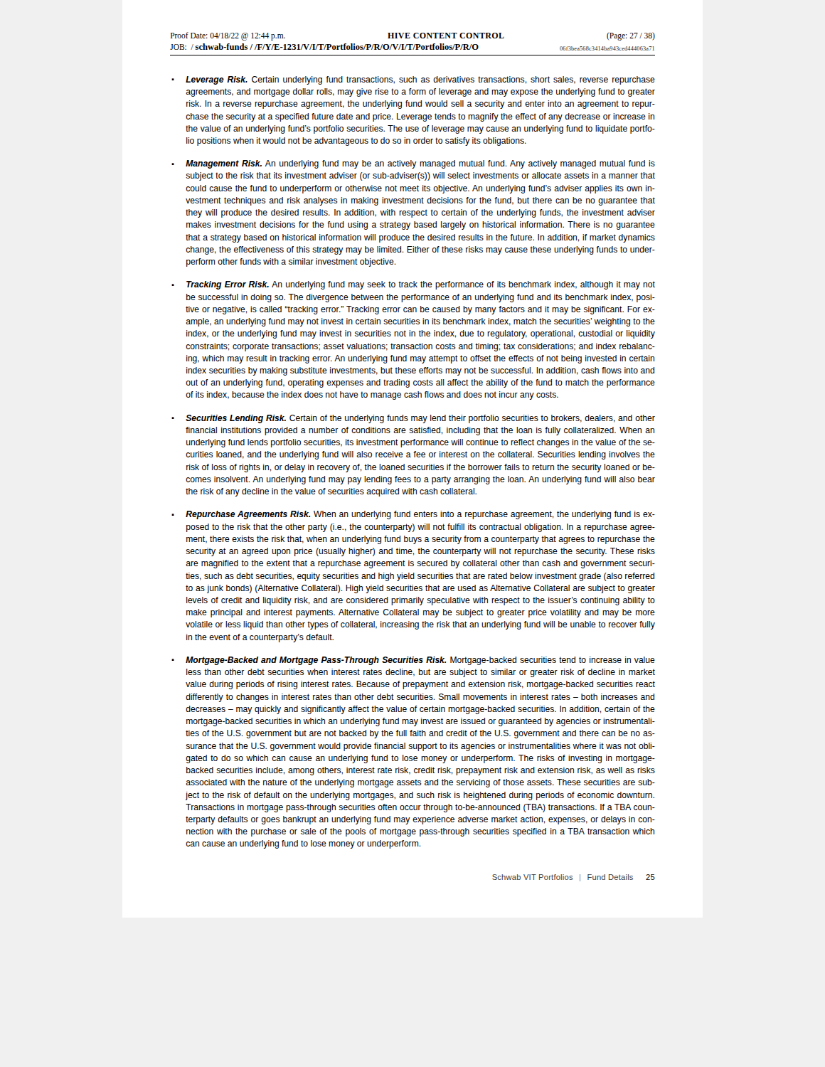Proof Date: 04/18/22 @ 12:44 p.m.
HIVE CONTENT CONTROL
(Page: 27 / 38)
JOB: / schwab-funds / /F/Y/E-1231/V/I/T/Portfolios/P/R/O/V/I/T/Portfolios/P/R/O
06f3bea568c3414ba943ced444063a71
Leverage Risk. Certain underlying fund transactions, such as derivatives transactions, short sales, reverse repurchase agreements, and mortgage dollar rolls, may give rise to a form of leverage and may expose the underlying fund to greater risk. In a reverse repurchase agreement, the underlying fund would sell a security and enter into an agreement to repurchase the security at a specified future date and price. Leverage tends to magnify the effect of any decrease or increase in the value of an underlying fund’s portfolio securities. The use of leverage may cause an underlying fund to liquidate portfolio positions when it would not be advantageous to do so in order to satisfy its obligations.
Management Risk. An underlying fund may be an actively managed mutual fund. Any actively managed mutual fund is subject to the risk that its investment adviser (or sub-adviser(s)) will select investments or allocate assets in a manner that could cause the fund to underperform or otherwise not meet its objective. An underlying fund’s adviser applies its own investment techniques and risk analyses in making investment decisions for the fund, but there can be no guarantee that they will produce the desired results. In addition, with respect to certain of the underlying funds, the investment adviser makes investment decisions for the fund using a strategy based largely on historical information. There is no guarantee that a strategy based on historical information will produce the desired results in the future. In addition, if market dynamics change, the effectiveness of this strategy may be limited. Either of these risks may cause these underlying funds to underperform other funds with a similar investment objective.
Tracking Error Risk. An underlying fund may seek to track the performance of its benchmark index, although it may not be successful in doing so. The divergence between the performance of an underlying fund and its benchmark index, positive or negative, is called “tracking error.” Tracking error can be caused by many factors and it may be significant. For example, an underlying fund may not invest in certain securities in its benchmark index, match the securities’ weighting to the index, or the underlying fund may invest in securities not in the index, due to regulatory, operational, custodial or liquidity constraints; corporate transactions; asset valuations; transaction costs and timing; tax considerations; and index rebalancing, which may result in tracking error. An underlying fund may attempt to offset the effects of not being invested in certain index securities by making substitute investments, but these efforts may not be successful. In addition, cash flows into and out of an underlying fund, operating expenses and trading costs all affect the ability of the fund to match the performance of its index, because the index does not have to manage cash flows and does not incur any costs.
Securities Lending Risk. Certain of the underlying funds may lend their portfolio securities to brokers, dealers, and other financial institutions provided a number of conditions are satisfied, including that the loan is fully collateralized. When an underlying fund lends portfolio securities, its investment performance will continue to reflect changes in the value of the securities loaned, and the underlying fund will also receive a fee or interest on the collateral. Securities lending involves the risk of loss of rights in, or delay in recovery of, the loaned securities if the borrower fails to return the security loaned or becomes insolvent. An underlying fund may pay lending fees to a party arranging the loan. An underlying fund will also bear the risk of any decline in the value of securities acquired with cash collateral.
Repurchase Agreements Risk. When an underlying fund enters into a repurchase agreement, the underlying fund is exposed to the risk that the other party (i.e., the counterparty) will not fulfill its contractual obligation. In a repurchase agreement, there exists the risk that, when an underlying fund buys a security from a counterparty that agrees to repurchase the security at an agreed upon price (usually higher) and time, the counterparty will not repurchase the security. These risks are magnified to the extent that a repurchase agreement is secured by collateral other than cash and government securities, such as debt securities, equity securities and high yield securities that are rated below investment grade (also referred to as junk bonds) (Alternative Collateral). High yield securities that are used as Alternative Collateral are subject to greater levels of credit and liquidity risk, and are considered primarily speculative with respect to the issuer’s continuing ability to make principal and interest payments. Alternative Collateral may be subject to greater price volatility and may be more volatile or less liquid than other types of collateral, increasing the risk that an underlying fund will be unable to recover fully in the event of a counterparty’s default.
Mortgage-Backed and Mortgage Pass-Through Securities Risk. Mortgage-backed securities tend to increase in value less than other debt securities when interest rates decline, but are subject to similar or greater risk of decline in market value during periods of rising interest rates. Because of prepayment and extension risk, mortgage-backed securities react differently to changes in interest rates than other debt securities. Small movements in interest rates – both increases and decreases – may quickly and significantly affect the value of certain mortgage-backed securities. In addition, certain of the mortgage-backed securities in which an underlying fund may invest are issued or guaranteed by agencies or instrumentalities of the U.S. government but are not backed by the full faith and credit of the U.S. government and there can be no assurance that the U.S. government would provide financial support to its agencies or instrumentalities where it was not obligated to do so which can cause an underlying fund to lose money or underperform. The risks of investing in mortgage-backed securities include, among others, interest rate risk, credit risk, prepayment risk and extension risk, as well as risks associated with the nature of the underlying mortgage assets and the servicing of those assets. These securities are subject to the risk of default on the underlying mortgages, and such risk is heightened during periods of economic downturn. Transactions in mortgage pass-through securities often occur through to-be-announced (TBA) transactions. If a TBA counterparty defaults or goes bankrupt an underlying fund may experience adverse market action, expenses, or delays in connection with the purchase or sale of the pools of mortgage pass-through securities specified in a TBA transaction which can cause an underlying fund to lose money or underperform.
Schwab VIT Portfolios | Fund Details 25